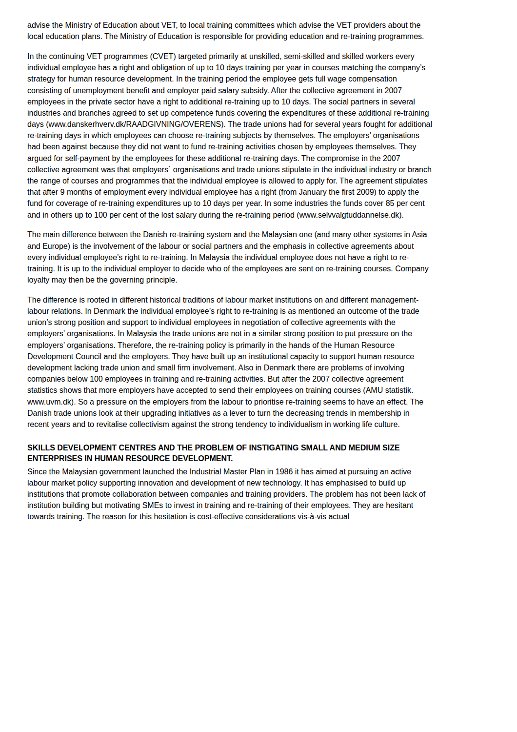advise the Ministry of Education about VET, to local training committees which advise the VET providers about the local education plans. The Ministry of Education is responsible for providing education and re-training programmes.
In the continuing VET programmes (CVET) targeted primarily at unskilled, semi-skilled and skilled workers every individual employee has a right and obligation of up to 10 days training per year in courses matching the company’s strategy for human resource development. In the training period the employee gets full wage compensation consisting of unemployment benefit and employer paid salary subsidy. After the collective agreement in 2007 employees in the private sector have a right to additional re-training up to 10 days. The social partners in several industries and branches agreed to set up competence funds covering the expenditures of these additional re-training days (www.danskerhverv.dk/RAADGIVNING/OVERENS). The trade unions had for several years fought for additional re-training days in which employees can choose re-training subjects by themselves. The employers’ organisations had been against because they did not want to fund re-training activities chosen by employees themselves. They argued for self-payment by the employees for these additional re-training days. The compromise in the 2007 collective agreement was that employers´ organisations and trade unions stipulate in the individual industry or branch the range of courses and programmes that the individual employee is allowed to apply for. The agreement stipulates that after 9 months of employment every individual employee has a right (from January the first 2009) to apply the fund for coverage of re-training expenditures up to 10 days per year. In some industries the funds cover 85 per cent and in others up to 100 per cent of the lost salary during the re-training period (www.selvvalgtuddannelse.dk).
The main difference between the Danish re-training system and the Malaysian one (and many other systems in Asia and Europe) is the involvement of the labour or social partners and the emphasis in collective agreements about every individual employee’s right to re-training. In Malaysia the individual employee does not have a right to re-training. It is up to the individual employer to decide who of the employees are sent on re-training courses. Company loyalty may then be the governing principle.
The difference is rooted in different historical traditions of labour market institutions on and different management-labour relations. In Denmark the individual employee’s right to re-training is as mentioned an outcome of the trade union’s strong position and support to individual employees in negotiation of collective agreements with the employers’ organisations. In Malaysia the trade unions are not in a similar strong position to put pressure on the employers’ organisations. Therefore, the re-training policy is primarily in the hands of the Human Resource Development Council and the employers. They have built up an institutional capacity to support human resource development lacking trade union and small firm involvement. Also in Denmark there are problems of involving companies below 100 employees in training and re-training activities. But after the 2007 collective agreement statistics shows that more employers have accepted to send their employees on training courses (AMU statistik. www.uvm.dk). So a pressure on the employers from the labour to prioritise re-training seems to have an effect. The Danish trade unions look at their upgrading initiatives as a lever to turn the decreasing trends in membership in recent years and to revitalise collectivism against the strong tendency to individualism in working life culture.
Skills development centres and the problem of instigating small and medium size enterprises in human resource development.
Since the Malaysian government launched the Industrial Master Plan in 1986 it has aimed at pursuing an active labour market policy supporting innovation and development of new technology. It has emphasised to build up institutions that promote collaboration between companies and training providers. The problem has not been lack of institution building but motivating SMEs to invest in training and re-training of their employees. They are hesitant towards training. The reason for this hesitation is cost-effective considerations vis-à-vis actual